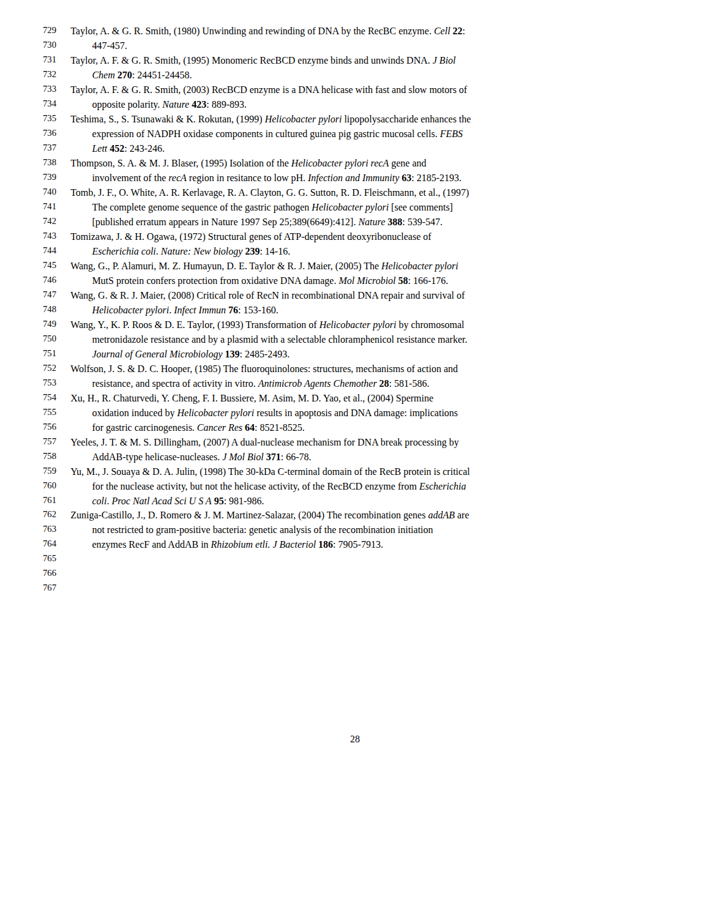729 Taylor, A. & G. R. Smith, (1980) Unwinding and rewinding of DNA by the RecBC enzyme. Cell 22:
730447-457.
731 Taylor, A. F. & G. R. Smith, (1995) Monomeric RecBCD enzyme binds and unwinds DNA. J Biol
732 Chem 270: 24451-24458.
733 Taylor, A. F. & G. R. Smith, (2003) RecBCD enzyme is a DNA helicase with fast and slow motors of
734 opposite polarity. Nature 423: 889-893.
735 Teshima, S., S. Tsunawaki & K. Rokutan, (1999) Helicobacter pylori lipopolysaccharide enhances the
736 expression of NADPH oxidase components in cultured guinea pig gastric mucosal cells. FEBS
737 Lett 452: 243-246.
738 Thompson, S. A. & M. J. Blaser, (1995) Isolation of the Helicobacter pylori recA gene and
739 involvement of the recA region in resitance to low pH. Infection and Immunity 63: 2185-2193.
740 Tomb, J. F., O. White, A. R. Kerlavage, R. A. Clayton, G. G. Sutton, R. D. Fleischmann, et al., (1997)
741 The complete genome sequence of the gastric pathogen Helicobacter pylori [see comments]
742[published erratum appears in Nature 1997 Sep 25;389(6649):412]. Nature 388: 539-547.
743 Tomizawa, J. & H. Ogawa, (1972) Structural genes of ATP-dependent deoxyribonuclease of
744 Escherichia coli. Nature: New biology 239: 14-16.
745 Wang, G., P. Alamuri, M. Z. Humayun, D. E. Taylor & R. J. Maier, (2005) The Helicobacter pylori
746 MutS protein confers protection from oxidative DNA damage. Mol Microbiol 58: 166-176.
747 Wang, G. & R. J. Maier, (2008) Critical role of RecN in recombinational DNA repair and survival of
748 Helicobacter pylori. Infect Immun 76: 153-160.
749 Wang, Y., K. P. Roos & D. E. Taylor, (1993) Transformation of Helicobacter pylori by chromosomal
750 metronidazole resistance and by a plasmid with a selectable chloramphenicol resistance marker.
751 Journal of General Microbiology 139: 2485-2493.
752 Wolfson, J. S. & D. C. Hooper, (1985) The fluoroquinolones: structures, mechanisms of action and
753 resistance, and spectra of activity in vitro. Antimicrob Agents Chemother 28: 581-586.
754 Xu, H., R. Chaturvedi, Y. Cheng, F. I. Bussiere, M. Asim, M. D. Yao, et al., (2004) Spermine
755 oxidation induced by Helicobacter pylori results in apoptosis and DNA damage: implications
756 for gastric carcinogenesis. Cancer Res 64: 8521-8525.
757 Yeeles, J. T. & M. S. Dillingham, (2007) A dual-nuclease mechanism for DNA break processing by
758 AddAB-type helicase-nucleases. J Mol Biol 371: 66-78.
759 Yu, M., J. Souaya & D. A. Julin, (1998) The 30-kDa C-terminal domain of the RecB protein is critical
760 for the nuclease activity, but not the helicase activity, of the RecBCD enzyme from Escherichia
761 coli. Proc Natl Acad Sci U S A 95: 981-986.
762 Zuniga-Castillo, J., D. Romero & J. M. Martinez-Salazar, (2004) The recombination genes addAB are
763 not restricted to gram-positive bacteria: genetic analysis of the recombination initiation
764 enzymes RecF and AddAB in Rhizobium etli. J Bacteriol 186: 7905-7913.
765
766
767
28